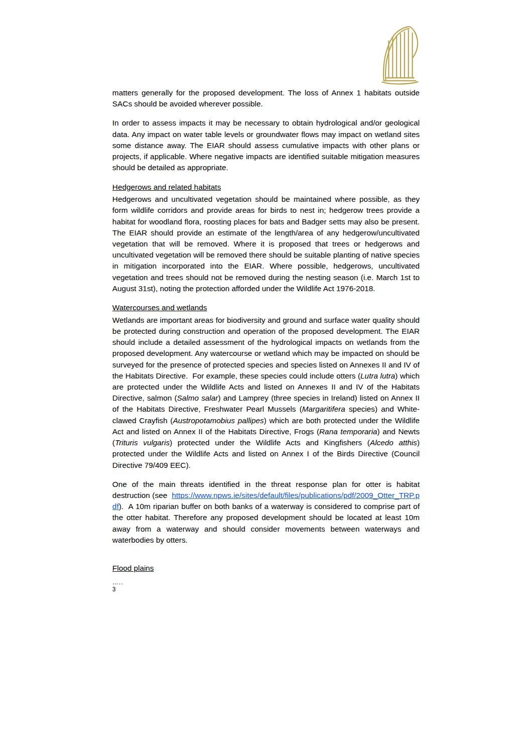matters generally for the proposed development. The loss of Annex 1 habitats outside SACs should be avoided wherever possible.
In order to assess impacts it may be necessary to obtain hydrological and/or geological data. Any impact on water table levels or groundwater flows may impact on wetland sites some distance away. The EIAR should assess cumulative impacts with other plans or projects, if applicable. Where negative impacts are identified suitable mitigation measures should be detailed as appropriate.
Hedgerows and related habitats
Hedgerows and uncultivated vegetation should be maintained where possible, as they form wildlife corridors and provide areas for birds to nest in; hedgerow trees provide a habitat for woodland flora, roosting places for bats and Badger setts may also be present. The EIAR should provide an estimate of the length/area of any hedgerow/uncultivated vegetation that will be removed. Where it is proposed that trees or hedgerows and uncultivated vegetation will be removed there should be suitable planting of native species in mitigation incorporated into the EIAR. Where possible, hedgerows, uncultivated vegetation and trees should not be removed during the nesting season (i.e. March 1st to August 31st), noting the protection afforded under the Wildlife Act 1976-2018.
Watercourses and wetlands
Wetlands are important areas for biodiversity and ground and surface water quality should be protected during construction and operation of the proposed development. The EIAR should include a detailed assessment of the hydrological impacts on wetlands from the proposed development. Any watercourse or wetland which may be impacted on should be surveyed for the presence of protected species and species listed on Annexes II and IV of the Habitats Directive. For example, these species could include otters (Lutra lutra) which are protected under the Wildlife Acts and listed on Annexes II and IV of the Habitats Directive, salmon (Salmo salar) and Lamprey (three species in Ireland) listed on Annex II of the Habitats Directive, Freshwater Pearl Mussels (Margaritifera species) and White-clawed Crayfish (Austropotamobius pallipes) which are both protected under the Wildlife Act and listed on Annex II of the Habitats Directive, Frogs (Rana temporaria) and Newts (Trituris vulgaris) protected under the Wildlife Acts and Kingfishers (Alcedo atthis) protected under the Wildlife Acts and listed on Annex I of the Birds Directive (Council Directive 79/409 EEC).
One of the main threats identified in the threat response plan for otter is habitat destruction (see https://www.npws.ie/sites/default/files/publications/pdf/2009_Otter_TRP.pdf). A 10m riparian buffer on both banks of a waterway is considered to comprise part of the otter habitat. Therefore any proposed development should be located at least 10m away from a waterway and should consider movements between waterways and waterbodies by otters.
Flood plains
…..
3